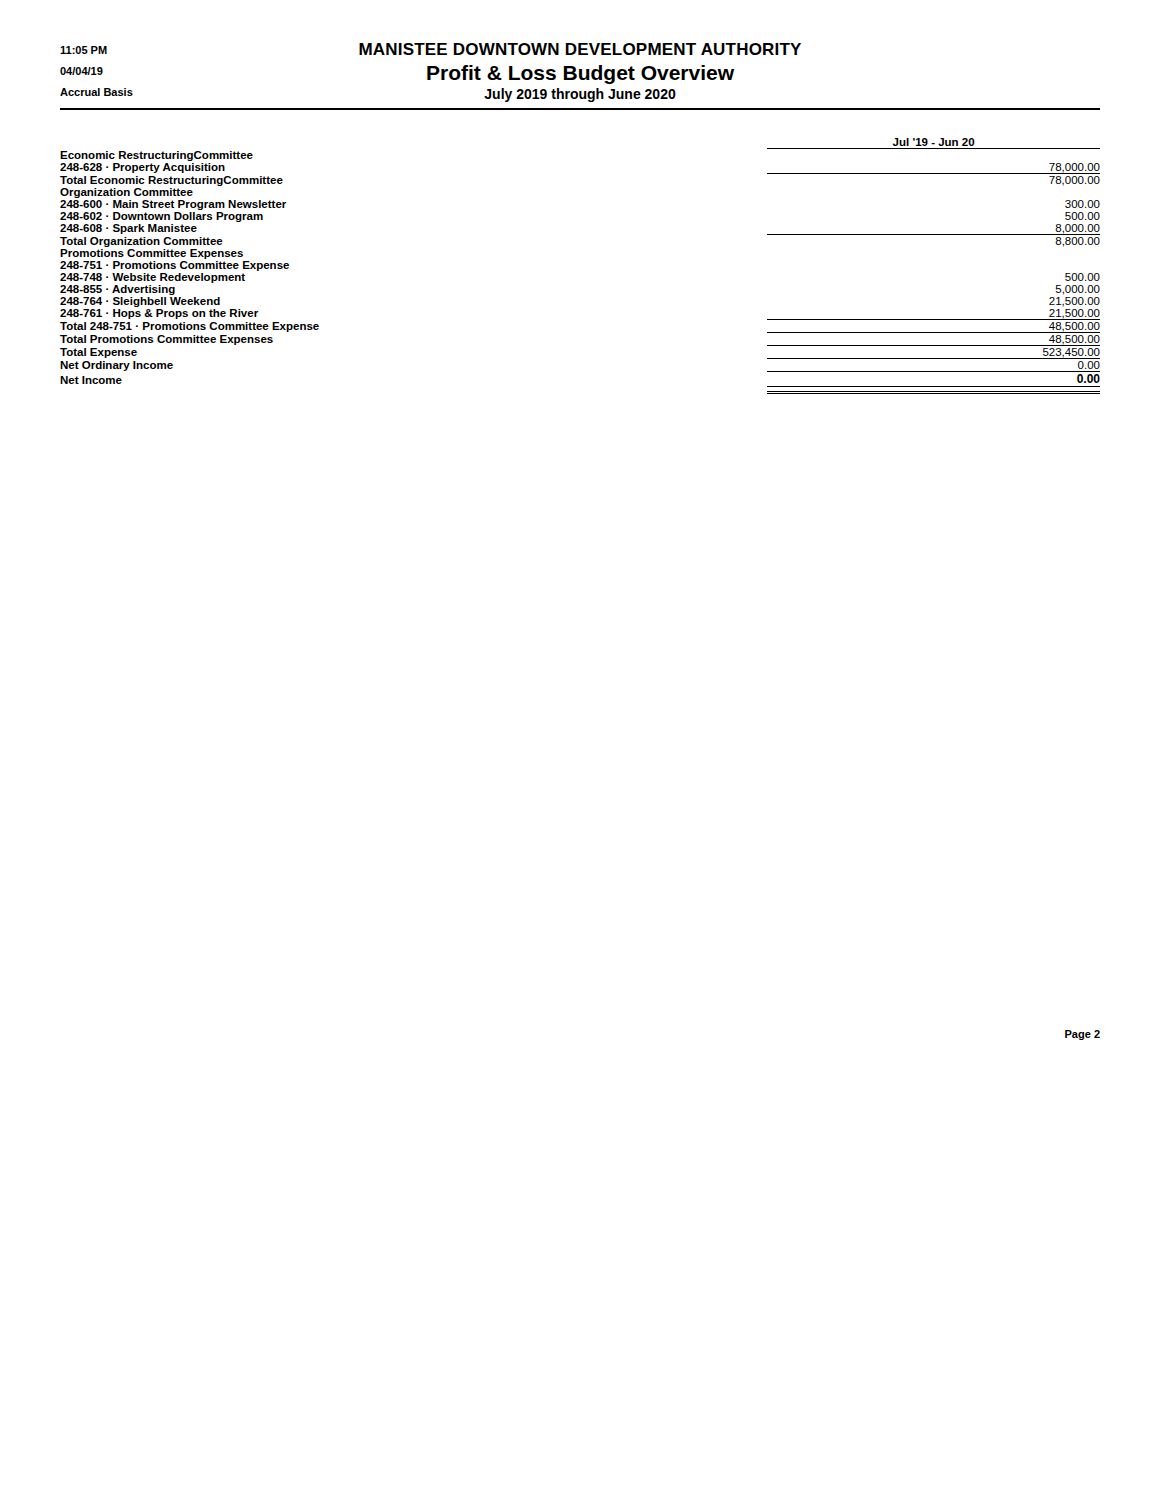11:05 PM
04/04/19
Accrual Basis
MANISTEE DOWNTOWN DEVELOPMENT AUTHORITY
Profit & Loss Budget Overview
July 2019 through June 2020
| | | Jul '19 - Jun 20 |
| Economic RestructuringCommittee | | |
| 248-628 · Property Acquisition | | 78,000.00 |
| Total Economic RestructuringCommittee | | 78,000.00 |
| Organization Committee | | |
| 248-600 · Main Street Program Newsletter | | 300.00 |
| 248-602 · Downtown Dollars Program | | 500.00 |
| 248-608 · Spark Manistee | | 8,000.00 |
| Total Organization Committee | | 8,800.00 |
| Promotions Committee Expenses | | |
| 248-751 · Promotions Committee Expense | | |
| 248-748 · Website Redevelopment | | 500.00 |
| 248-855 · Advertising | | 5,000.00 |
| 248-764 · Sleighbell Weekend | | 21,500.00 |
| 248-761 · Hops & Props on the River | | 21,500.00 |
| Total 248-751 · Promotions Committee Expense | | 48,500.00 |
| Total Promotions Committee Expenses | | 48,500.00 |
| Total Expense | | 523,450.00 |
| Net Ordinary Income | | 0.00 |
| Net Income | | 0.00 |
Page 2